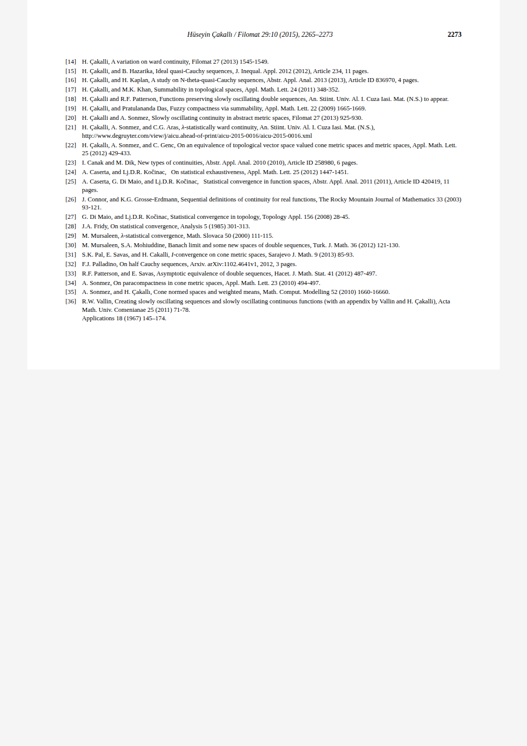Hüseyin Çakallı / Filomat 29:10 (2015), 2265–2273 2273
[14] H. Çakalli, A variation on ward continuity, Filomat 27 (2013) 1545-1549.
[15] H. Çakalli, and B. Hazarika, Ideal quasi-Cauchy sequences, J. Inequal. Appl. 2012 (2012), Article 234, 11 pages.
[16] H. Çakalli, and H. Kaplan, A study on N-theta-quasi-Cauchy sequences, Abstr. Appl. Anal. 2013 (2013), Article ID 836970, 4 pages.
[17] H. Çakalli, and M.K. Khan, Summability in topological spaces, Appl. Math. Lett. 24 (2011) 348-352.
[18] H. Çakalli and R.F. Patterson, Functions preserving slowly oscillating double sequences, An. Stiint. Univ. Al. I. Cuza Iasi. Mat. (N.S.) to appear.
[19] H. Çakalli, and Pratulananda Das, Fuzzy compactness via summability, Appl. Math. Lett. 22 (2009) 1665-1669.
[20] H. Çakalli and A. Sonmez, Slowly oscillating continuity in abstract metric spaces, Filomat 27 (2013) 925-930.
[21] H. Çakalli, A. Sonmez, and C.G. Aras, λ-statistically ward continuity, An. Stiint. Univ. Al. I. Cuza Iasi. Mat. (N.S.), http://www.degruyter.com/view/j/aicu.ahead-of-print/aicu-2015-0016/aicu-2015-0016.xml
[22] H. Çakallı, A. Sonmez, and C. Genc, On an equivalence of topological vector space valued cone metric spaces and metric spaces, Appl. Math. Lett. 25 (2012) 429-433.
[23] I. Canak and M. Dik, New types of continuities, Abstr. Appl. Anal. 2010 (2010), Article ID 258980, 6 pages.
[24] A. Caserta, and Lj.D.R. Kočinac, On statistical exhaustiveness, Appl. Math. Lett. 25 (2012) 1447-1451.
[25] A. Caserta, G. Di Maio, and Lj.D.R. Kočinac, Statistical convergence in function spaces, Abstr. Appl. Anal. 2011 (2011), Article ID 420419, 11 pages.
[26] J. Connor, and K.G. Grosse-Erdmann, Sequential definitions of continuity for real functions, The Rocky Mountain Journal of Mathematics 33 (2003) 93-121.
[27] G. Di Maio, and Lj.D.R. Kočinac, Statistical convergence in topology, Topology Appl. 156 (2008) 28-45.
[28] J.A. Fridy, On statistical convergence, Analysis 5 (1985) 301-313.
[29] M. Mursaleen, λ-statistical convergence, Math. Slovaca 50 (2000) 111-115.
[30] M. Mursaleen, S.A. Mohiuddine, Banach limit and some new spaces of double sequences, Turk. J. Math. 36 (2012) 121-130.
[31] S.K. Pal, E. Savas, and H. Cakalli, I-convergence on cone metric spaces, Sarajevo J. Math. 9 (2013) 85-93.
[32] F.J. Palladino, On half Cauchy sequences, Arxiv. arXiv:1102.4641v1, 2012, 3 pages.
[33] R.F. Patterson, and E. Savas, Asymptotic equivalence of double sequences, Hacet. J. Math. Stat. 41 (2012) 487-497.
[34] A. Sonmez, On paracompactness in cone metric spaces, Appl. Math. Lett. 23 (2010) 494-497.
[35] A. Sonmez, and H. Çakallı, Cone normed spaces and weighted means, Math. Comput. Modelling 52 (2010) 1660-16660.
[36] R.W. Vallin, Creating slowly oscillating sequences and slowly oscillating continuous functions (with an appendix by Vallin and H. Çakalli), Acta Math. Univ. Comenianae 25 (2011) 71-78. Applications 18 (1967) 145–174.